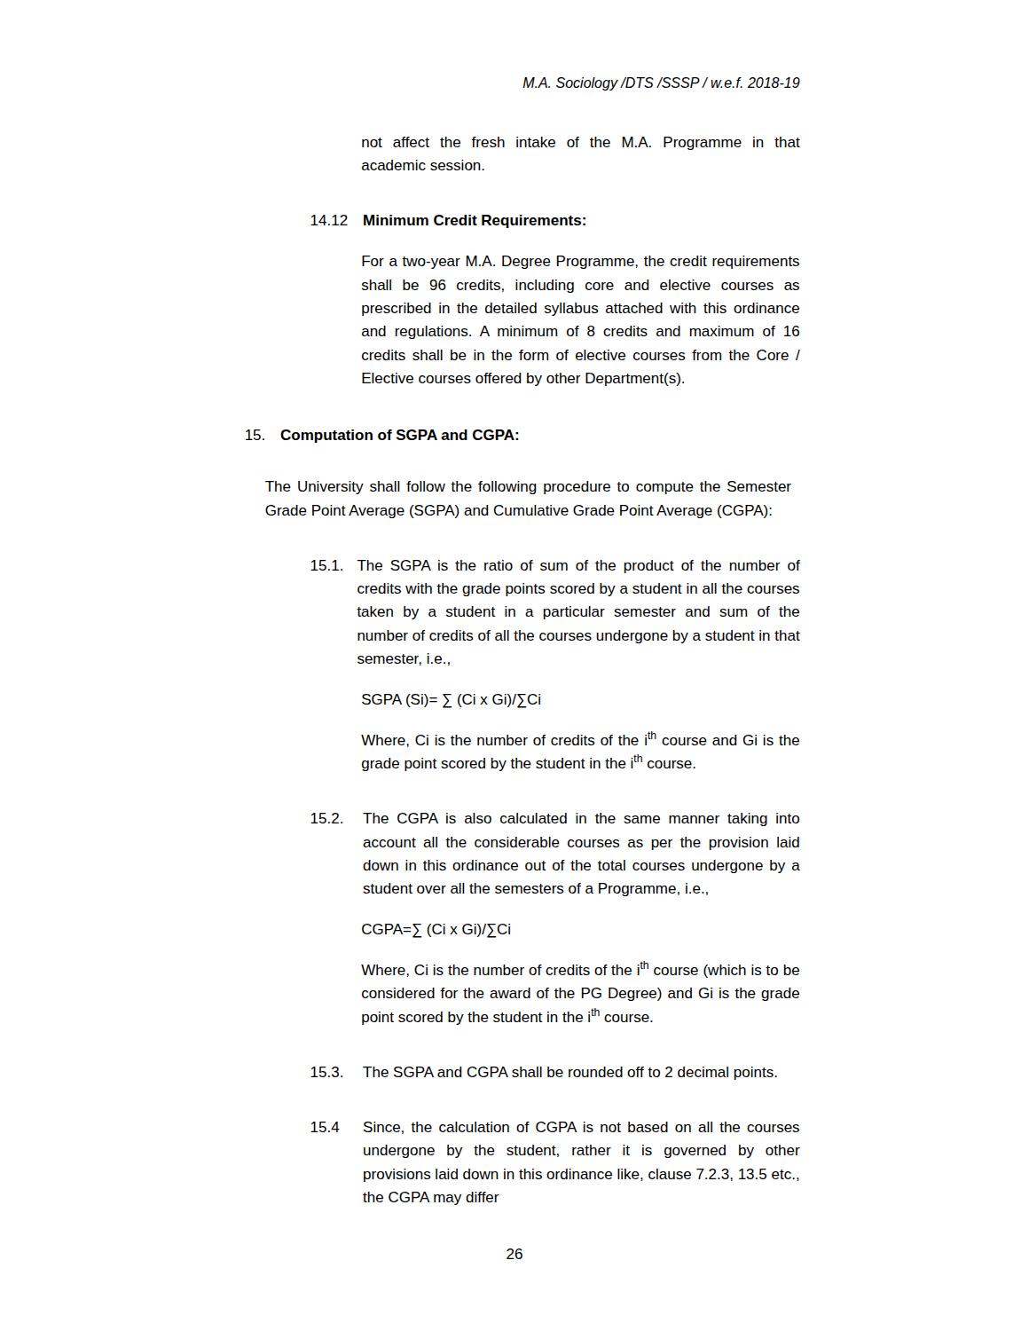M.A. Sociology /DTS /SSSP / w.e.f. 2018-19
not affect the fresh intake of the M.A. Programme in that academic session.
14.12
Minimum Credit Requirements:
For a two-year M.A. Degree Programme, the credit requirements shall be 96 credits, including core and elective courses as prescribed in the detailed syllabus attached with this ordinance and regulations. A minimum of 8 credits and maximum of 16 credits shall be in the form of elective courses from the Core / Elective courses offered by other Department(s).
15.
Computation of SGPA and CGPA:
The University shall follow the following procedure to compute the Semester Grade Point Average (SGPA) and Cumulative Grade Point Average (CGPA):
15.1.
The SGPA is the ratio of sum of the product of the number of credits with the grade points scored by a student in all the courses taken by a student in a particular semester and sum of the number of credits of all the courses undergone by a student in that semester, i.e.,
SGPA (Si)= ∑ (Ci x Gi)/∑Ci
Where, Ci is the number of credits of the ith course and Gi is the grade point scored by the student in the ith course.
15.2.
The CGPA is also calculated in the same manner taking into account all the considerable courses as per the provision laid down in this ordinance out of the total courses undergone by a student over all the semesters of a Programme, i.e.,
CGPA=∑ (Ci x Gi)/∑Ci
Where, Ci is the number of credits of the ith course (which is to be considered for the award of the PG Degree) and Gi is the grade point scored by the student in the ith course.
15.3.
The SGPA and CGPA shall be rounded off to 2 decimal points.
15.4
Since, the calculation of CGPA is not based on all the courses undergone by the student, rather it is governed by other provisions laid down in this ordinance like, clause 7.2.3, 13.5 etc., the CGPA may differ
26